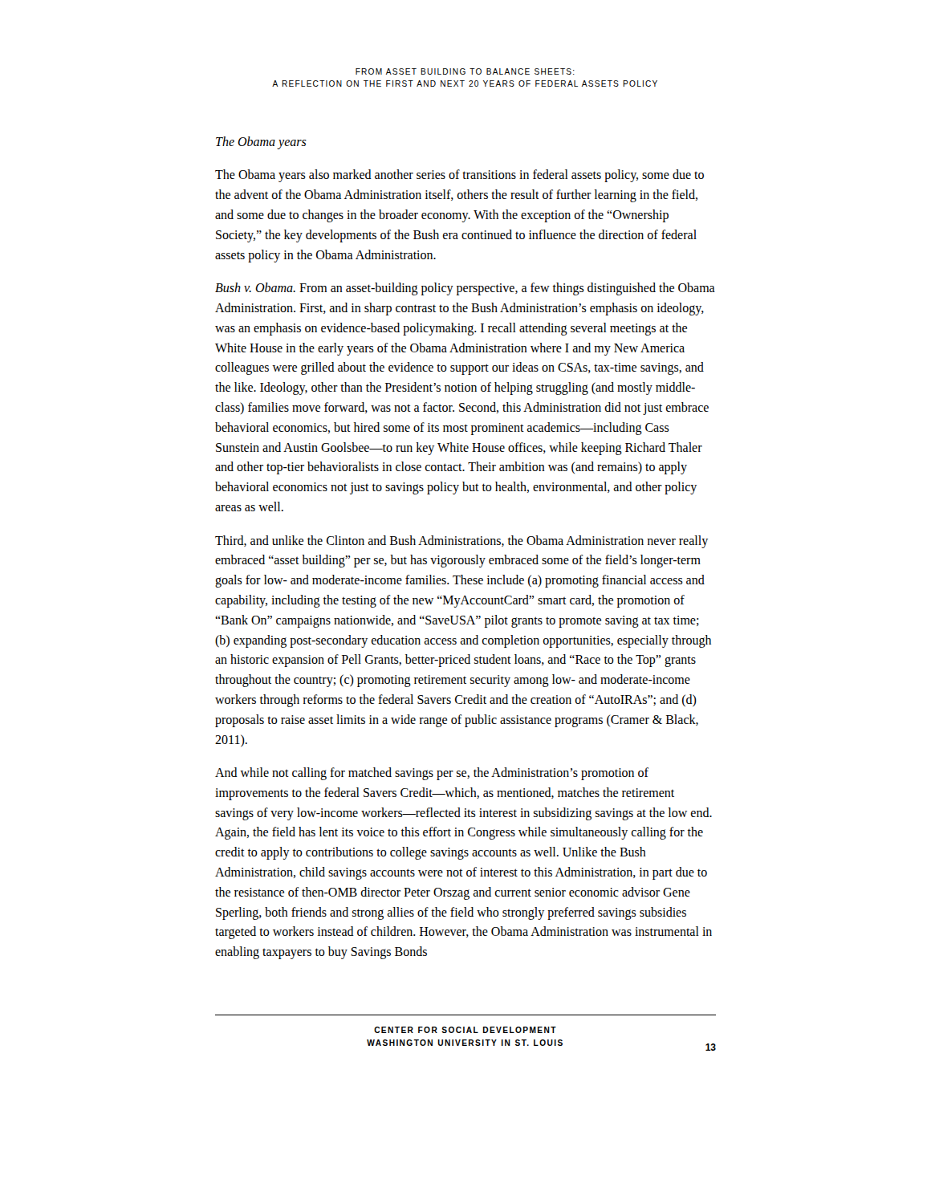From Asset Building to Balance Sheets:
A Reflection on the First and Next 20 Years of Federal Assets Policy
The Obama years
The Obama years also marked another series of transitions in federal assets policy, some due to the advent of the Obama Administration itself, others the result of further learning in the field, and some due to changes in the broader economy. With the exception of the “Ownership Society,” the key developments of the Bush era continued to influence the direction of federal assets policy in the Obama Administration.
Bush v. Obama. From an asset-building policy perspective, a few things distinguished the Obama Administration. First, and in sharp contrast to the Bush Administration’s emphasis on ideology, was an emphasis on evidence-based policymaking. I recall attending several meetings at the White House in the early years of the Obama Administration where I and my New America colleagues were grilled about the evidence to support our ideas on CSAs, tax-time savings, and the like. Ideology, other than the President’s notion of helping struggling (and mostly middle-class) families move forward, was not a factor. Second, this Administration did not just embrace behavioral economics, but hired some of its most prominent academics—including Cass Sunstein and Austin Goolsbee—to run key White House offices, while keeping Richard Thaler and other top-tier behavioralists in close contact. Their ambition was (and remains) to apply behavioral economics not just to savings policy but to health, environmental, and other policy areas as well.
Third, and unlike the Clinton and Bush Administrations, the Obama Administration never really embraced “asset building” per se, but has vigorously embraced some of the field’s longer-term goals for low- and moderate-income families. These include (a) promoting financial access and capability, including the testing of the new “MyAccountCard” smart card, the promotion of “Bank On” campaigns nationwide, and “SaveUSA” pilot grants to promote saving at tax time; (b) expanding post-secondary education access and completion opportunities, especially through an historic expansion of Pell Grants, better-priced student loans, and “Race to the Top” grants throughout the country; (c) promoting retirement security among low- and moderate-income workers through reforms to the federal Savers Credit and the creation of “AutoIRAs”; and (d) proposals to raise asset limits in a wide range of public assistance programs (Cramer & Black, 2011).
And while not calling for matched savings per se, the Administration’s promotion of improvements to the federal Savers Credit—which, as mentioned, matches the retirement savings of very low-income workers—reflected its interest in subsidizing savings at the low end. Again, the field has lent its voice to this effort in Congress while simultaneously calling for the credit to apply to contributions to college savings accounts as well. Unlike the Bush Administration, child savings accounts were not of interest to this Administration, in part due to the resistance of then-OMB director Peter Orszag and current senior economic advisor Gene Sperling, both friends and strong allies of the field who strongly preferred savings subsidies targeted to workers instead of children. However, the Obama Administration was instrumental in enabling taxpayers to buy Savings Bonds
Center for Social Development
Washington University in St. Louis
13